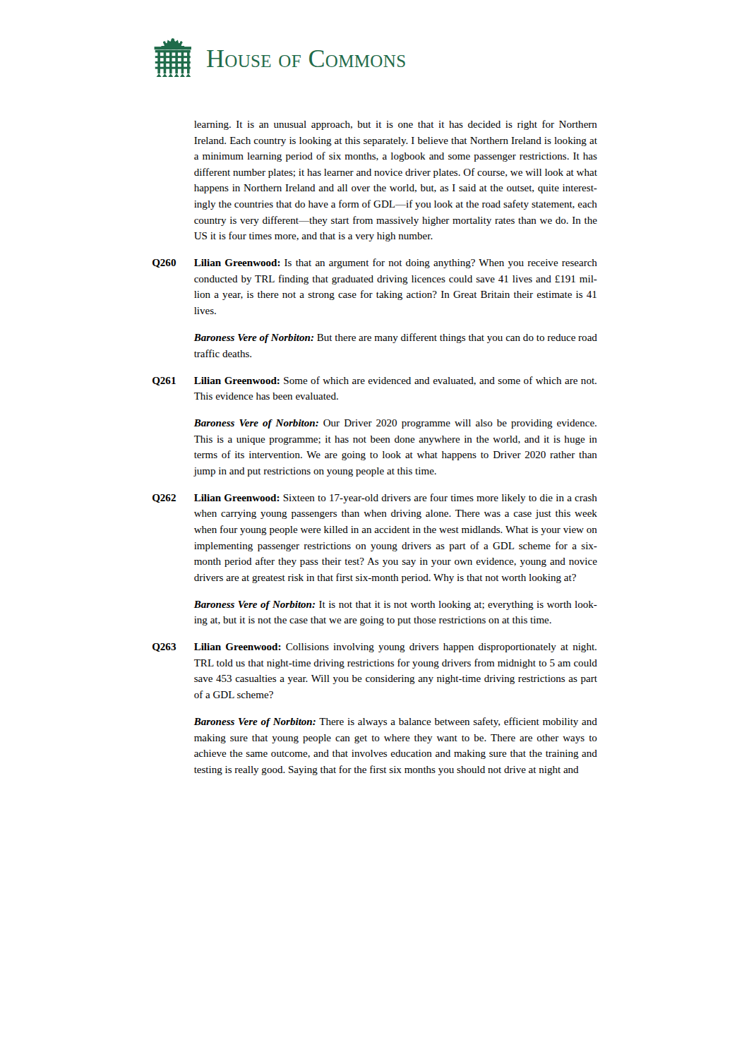House of Commons
learning. It is an unusual approach, but it is one that it has decided is right for Northern Ireland. Each country is looking at this separately. I believe that Northern Ireland is looking at a minimum learning period of six months, a logbook and some passenger restrictions. It has different number plates; it has learner and novice driver plates. Of course, we will look at what happens in Northern Ireland and all over the world, but, as I said at the outset, quite interestingly the countries that do have a form of GDL—if you look at the road safety statement, each country is very different—they start from massively higher mortality rates than we do. In the US it is four times more, and that is a very high number.
Q260
Lilian Greenwood: Is that an argument for not doing anything? When you receive research conducted by TRL finding that graduated driving licences could save 41 lives and £191 million a year, is there not a strong case for taking action? In Great Britain their estimate is 41 lives.
Baroness Vere of Norbiton: But there are many different things that you can do to reduce road traffic deaths.
Q261
Lilian Greenwood: Some of which are evidenced and evaluated, and some of which are not. This evidence has been evaluated.
Baroness Vere of Norbiton: Our Driver 2020 programme will also be providing evidence. This is a unique programme; it has not been done anywhere in the world, and it is huge in terms of its intervention. We are going to look at what happens to Driver 2020 rather than jump in and put restrictions on young people at this time.
Q262
Lilian Greenwood: Sixteen to 17-year-old drivers are four times more likely to die in a crash when carrying young passengers than when driving alone. There was a case just this week when four young people were killed in an accident in the west midlands. What is your view on implementing passenger restrictions on young drivers as part of a GDL scheme for a six-month period after they pass their test? As you say in your own evidence, young and novice drivers are at greatest risk in that first six-month period. Why is that not worth looking at?
Baroness Vere of Norbiton: It is not that it is not worth looking at; everything is worth looking at, but it is not the case that we are going to put those restrictions on at this time.
Q263
Lilian Greenwood: Collisions involving young drivers happen disproportionately at night. TRL told us that night-time driving restrictions for young drivers from midnight to 5 am could save 453 casualties a year. Will you be considering any night-time driving restrictions as part of a GDL scheme?
Baroness Vere of Norbiton: There is always a balance between safety, efficient mobility and making sure that young people can get to where they want to be. There are other ways to achieve the same outcome, and that involves education and making sure that the training and testing is really good. Saying that for the first six months you should not drive at night and